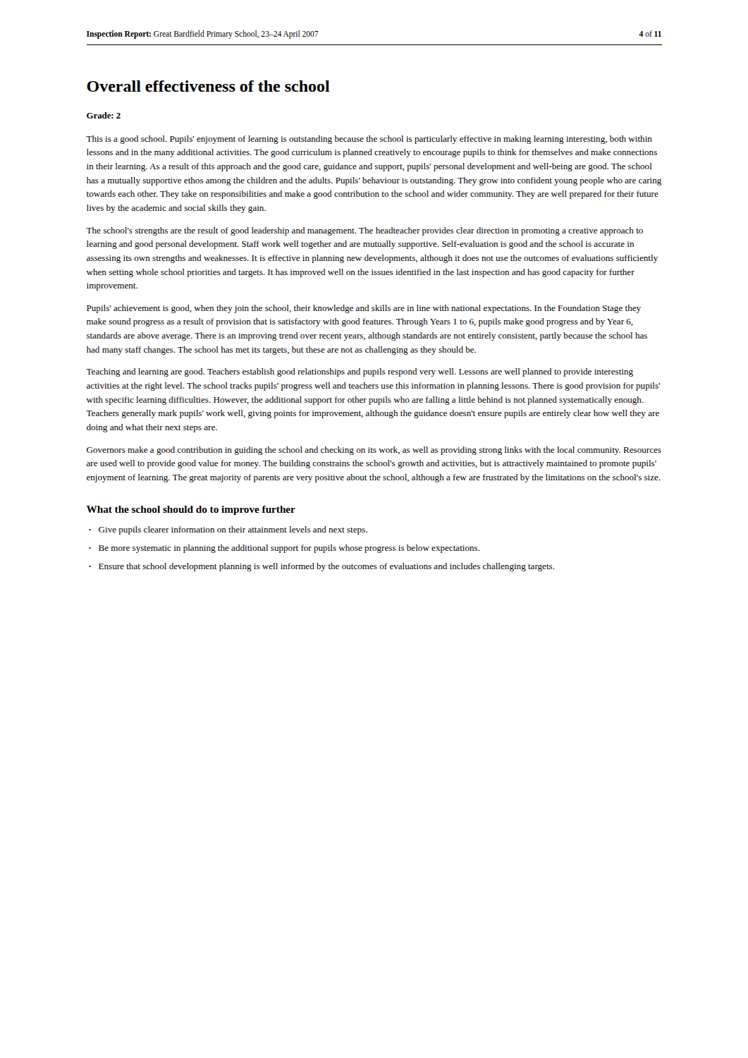Inspection Report: Great Bardfield Primary School, 23–24 April 2007
4 of 11
Overall effectiveness of the school
Grade: 2
This is a good school. Pupils' enjoyment of learning is outstanding because the school is particularly effective in making learning interesting, both within lessons and in the many additional activities. The good curriculum is planned creatively to encourage pupils to think for themselves and make connections in their learning. As a result of this approach and the good care, guidance and support, pupils' personal development and well-being are good. The school has a mutually supportive ethos among the children and the adults. Pupils' behaviour is outstanding. They grow into confident young people who are caring towards each other. They take on responsibilities and make a good contribution to the school and wider community. They are well prepared for their future lives by the academic and social skills they gain.
The school's strengths are the result of good leadership and management. The headteacher provides clear direction in promoting a creative approach to learning and good personal development. Staff work well together and are mutually supportive. Self-evaluation is good and the school is accurate in assessing its own strengths and weaknesses. It is effective in planning new developments, although it does not use the outcomes of evaluations sufficiently when setting whole school priorities and targets. It has improved well on the issues identified in the last inspection and has good capacity for further improvement.
Pupils' achievement is good, when they join the school, their knowledge and skills are in line with national expectations. In the Foundation Stage they make sound progress as a result of provision that is satisfactory with good features. Through Years 1 to 6, pupils make good progress and by Year 6, standards are above average. There is an improving trend over recent years, although standards are not entirely consistent, partly because the school has had many staff changes. The school has met its targets, but these are not as challenging as they should be.
Teaching and learning are good. Teachers establish good relationships and pupils respond very well. Lessons are well planned to provide interesting activities at the right level. The school tracks pupils' progress well and teachers use this information in planning lessons. There is good provision for pupils' with specific learning difficulties. However, the additional support for other pupils who are falling a little behind is not planned systematically enough. Teachers generally mark pupils' work well, giving points for improvement, although the guidance doesn't ensure pupils are entirely clear how well they are doing and what their next steps are.
Governors make a good contribution in guiding the school and checking on its work, as well as providing strong links with the local community. Resources are used well to provide good value for money. The building constrains the school's growth and activities, but is attractively maintained to promote pupils' enjoyment of learning. The great majority of parents are very positive about the school, although a few are frustrated by the limitations on the school's size.
What the school should do to improve further
Give pupils clearer information on their attainment levels and next steps.
Be more systematic in planning the additional support for pupils whose progress is below expectations.
Ensure that school development planning is well informed by the outcomes of evaluations and includes challenging targets.